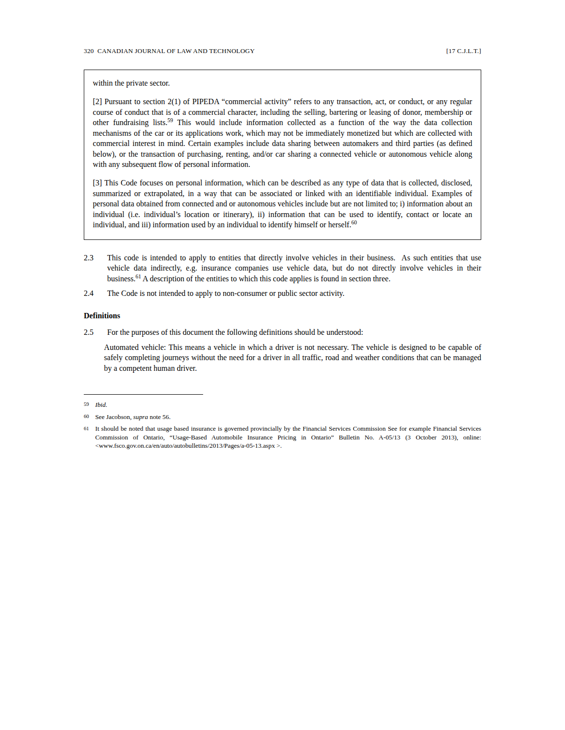320 Canadian Journal of Law and Technology [17 C.J.L.T.]
within the private sector.
[2] Pursuant to section 2(1) of PIPEDA “commercial activity” refers to any transaction, act, or conduct, or any regular course of conduct that is of a commercial character, including the selling, bartering or leasing of donor, membership or other fundraising lists.59 This would include information collected as a function of the way the data collection mechanisms of the car or its applications work, which may not be immediately monetized but which are collected with commercial interest in mind. Certain examples include data sharing between automakers and third parties (as defined below), or the transaction of purchasing, renting, and/or car sharing a connected vehicle or autonomous vehicle along with any subsequent flow of personal information.
[3] This Code focuses on personal information, which can be described as any type of data that is collected, disclosed, summarized or extrapolated, in a way that can be associated or linked with an identifiable individual. Examples of personal data obtained from connected and or autonomous vehicles include but are not limited to; i) information about an individual (i.e. individual’s location or itinerary), ii) information that can be used to identify, contact or locate an individual, and iii) information used by an individual to identify himself or herself.60
2.3 This code is intended to apply to entities that directly involve vehicles in their business. As such entities that use vehicle data indirectly, e.g. insurance companies use vehicle data, but do not directly involve vehicles in their business.61 A description of the entities to which this code applies is found in section three.
2.4 The Code is not intended to apply to non-consumer or public sector activity.
Definitions
2.5 For the purposes of this document the following definitions should be understood:
Automated vehicle: This means a vehicle in which a driver is not necessary. The vehicle is designed to be capable of safely completing journeys without the need for a driver in all traffic, road and weather conditions that can be managed by a competent human driver.
59 Ibid.
60 See Jacobson, supra note 56.
61 It should be noted that usage based insurance is governed provincially by the Financial Services Commission See for example Financial Services Commission of Ontario, “Usage-Based Automobile Insurance Pricing in Ontario” Bulletin No. A-05/13 (3 October 2013), online: <www.fsco.gov.on.ca/en/auto/autobulletins/2013/Pages/a-05-13.aspx >.